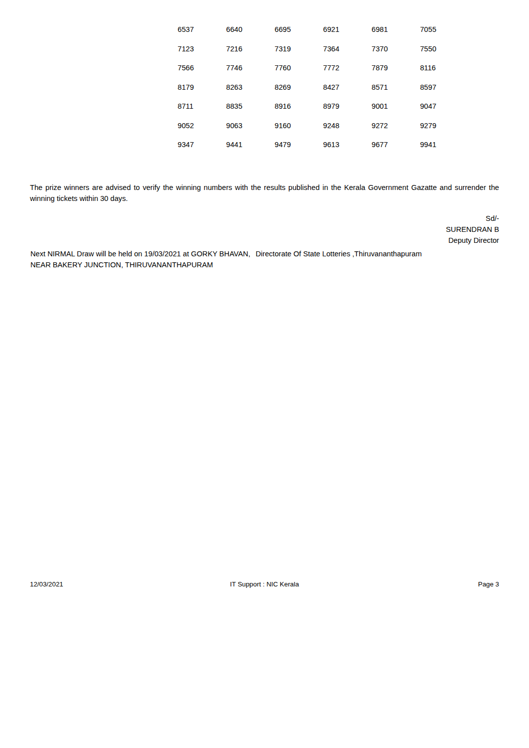| 6537 | 6640 | 6695 | 6921 | 6981 | 7055 |
| 7123 | 7216 | 7319 | 7364 | 7370 | 7550 |
| 7566 | 7746 | 7760 | 7772 | 7879 | 8116 |
| 8179 | 8263 | 8269 | 8427 | 8571 | 8597 |
| 8711 | 8835 | 8916 | 8979 | 9001 | 9047 |
| 9052 | 9063 | 9160 | 9248 | 9272 | 9279 |
| 9347 | 9441 | 9479 | 9613 | 9677 | 9941 |
The prize winners are advised to verify the winning numbers with the results published in the Kerala Government Gazatte and surrender the winning tickets within 30 days.
Sd/-
SURENDRAN B
Deputy Director
| Next NIRMAL Draw will be held on 19/03/2021 at GORKY BHAVAN, NEAR BAKERY JUNCTION, THIRUVANANTHAPURAM | Directorate Of State Lotteries ,Thiruvananthapuram |
| 12/03/2021 | IT Support : NIC Kerala | Page 3 |